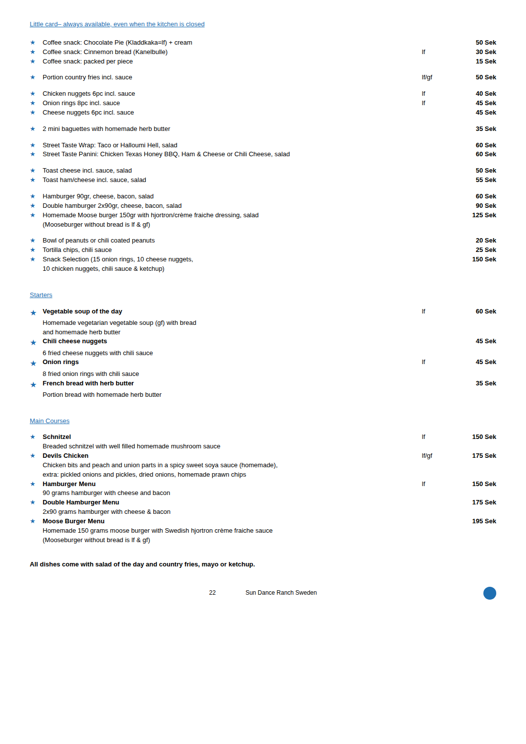Little card– always available, even when the kitchen is closed
| ★ | Coffee snack: Chocolate Pie (Kladdkaka=lf) + cream | | 50 Sek |
| ★ | Coffee snack: Cinnemon bread (Kanelbulle) | lf | 30 Sek |
| ★ | Coffee snack: packed per piece | | 15 Sek |
| ★ | Portion country fries incl. sauce | lf/gf | 50 Sek |
| ★ | Chicken nuggets 6pc incl. sauce | lf | 40 Sek |
| ★ | Onion rings 8pc incl. sauce | lf | 45 Sek |
| ★ | Cheese nuggets 6pc incl. sauce | | 45 Sek |
| ★ | 2 mini baguettes with homemade herb butter | | 35 Sek |
| ★ | Street Taste Wrap: Taco or Halloumi Hell, salad | | 60 Sek |
| ★ | Street Taste Panini: Chicken Texas Honey BBQ, Ham & Cheese or Chili Cheese, salad | | 60 Sek |
| ★ | Toast cheese incl. sauce, salad | | 50 Sek |
| ★ | Toast ham/cheese incl. sauce, salad | | 55 Sek |
| ★ | Hamburger 90gr, cheese, bacon, salad | | 60 Sek |
| ★ | Double hamburger 2x90gr, cheese, bacon, salad | | 90 Sek |
| ★ | Homemade Moose burger 150gr with hjortron/crème fraiche dressing, salad | | 125 Sek |
| | (Mooseburger without bread is lf & gf) | | |
| ★ | Bowl of peanuts or chili coated peanuts | | 20 Sek |
| ★ | Tortilla chips, chili sauce | | 25 Sek |
| ★ | Snack Selection (15 onion rings, 10 cheese nuggets, | | 150 Sek |
| | 10 chicken nuggets, chili sauce & ketchup) | | |
Starters
| ★ | Vegetable soup of the day | lf | 60 Sek |
| | Homemade vegetarian vegetable soup (gf) with bread | | |
| | and homemade herb butter | | |
| ★ | Chili cheese nuggets | | 45 Sek |
| | 6 fried cheese nuggets with chili sauce | | |
| ★ | Onion rings | lf | 45 Sek |
| | 8 fried onion rings with chili sauce | | |
| ★ | French bread with herb butter | | 35 Sek |
| | Portion bread with homemade herb butter | | |
Main Courses
| ★ | Schnitzel | lf | 150 Sek |
| | Breaded schnitzel with well filled homemade mushroom sauce | | |
| ★ | Devils Chicken | lf/gf | 175 Sek |
| | Chicken bits and peach and union parts in a spicy sweet soya sauce (homemade), | | |
| | extra: pickled onions and pickles, dried onions, homemade prawn chips | | |
| ★ | Hamburger Menu | lf | 150 Sek |
| | 90 grams hamburger with cheese and bacon | | |
| ★ | Double Hamburger Menu | | 175 Sek |
| | 2x90 grams hamburger with cheese & bacon | | |
| ★ | Moose Burger Menu | | 195 Sek |
| | Homemade 150 grams moose burger with Swedish hjortron crème fraiche sauce | | |
| | (Mooseburger without bread is lf & gf) | | |
All dishes come with salad of the day and country fries, mayo or ketchup.
22 Sun Dance Ranch Sweden